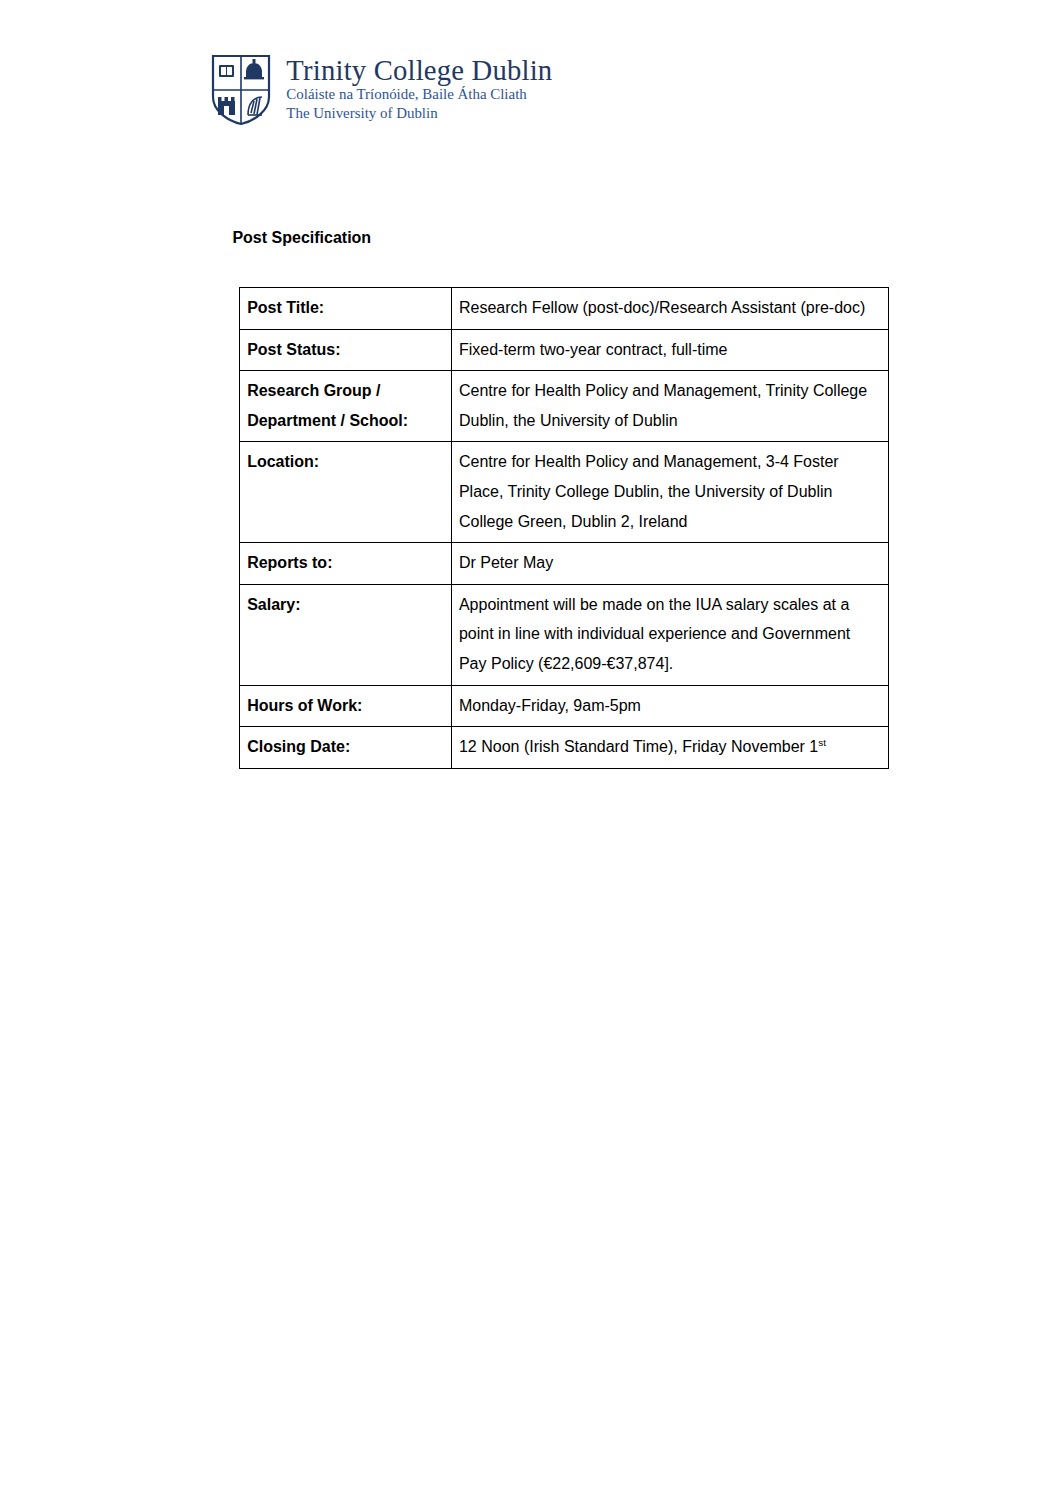Trinity College Dublin
Coláiste na Tríonóide, Baile Átha Cliath
The University of Dublin
Post Specification
| Post Title: | Research Fellow (post-doc)/Research Assistant (pre-doc) |
| Post Status: | Fixed-term two-year contract, full-time |
| Research Group / Department / School: | Centre for Health Policy and Management, Trinity College Dublin, the University of Dublin |
| Location: | Centre for Health Policy and Management, 3-4 Foster Place, Trinity College Dublin, the University of Dublin College Green, Dublin 2, Ireland |
| Reports to: | Dr Peter May |
| Salary: | Appointment will be made on the IUA salary scales at a point in line with individual experience and Government Pay Policy (€22,609-€37,874]. |
| Hours of Work: | Monday-Friday, 9am-5pm |
| Closing Date: | 12 Noon (Irish Standard Time), Friday November 1 st |